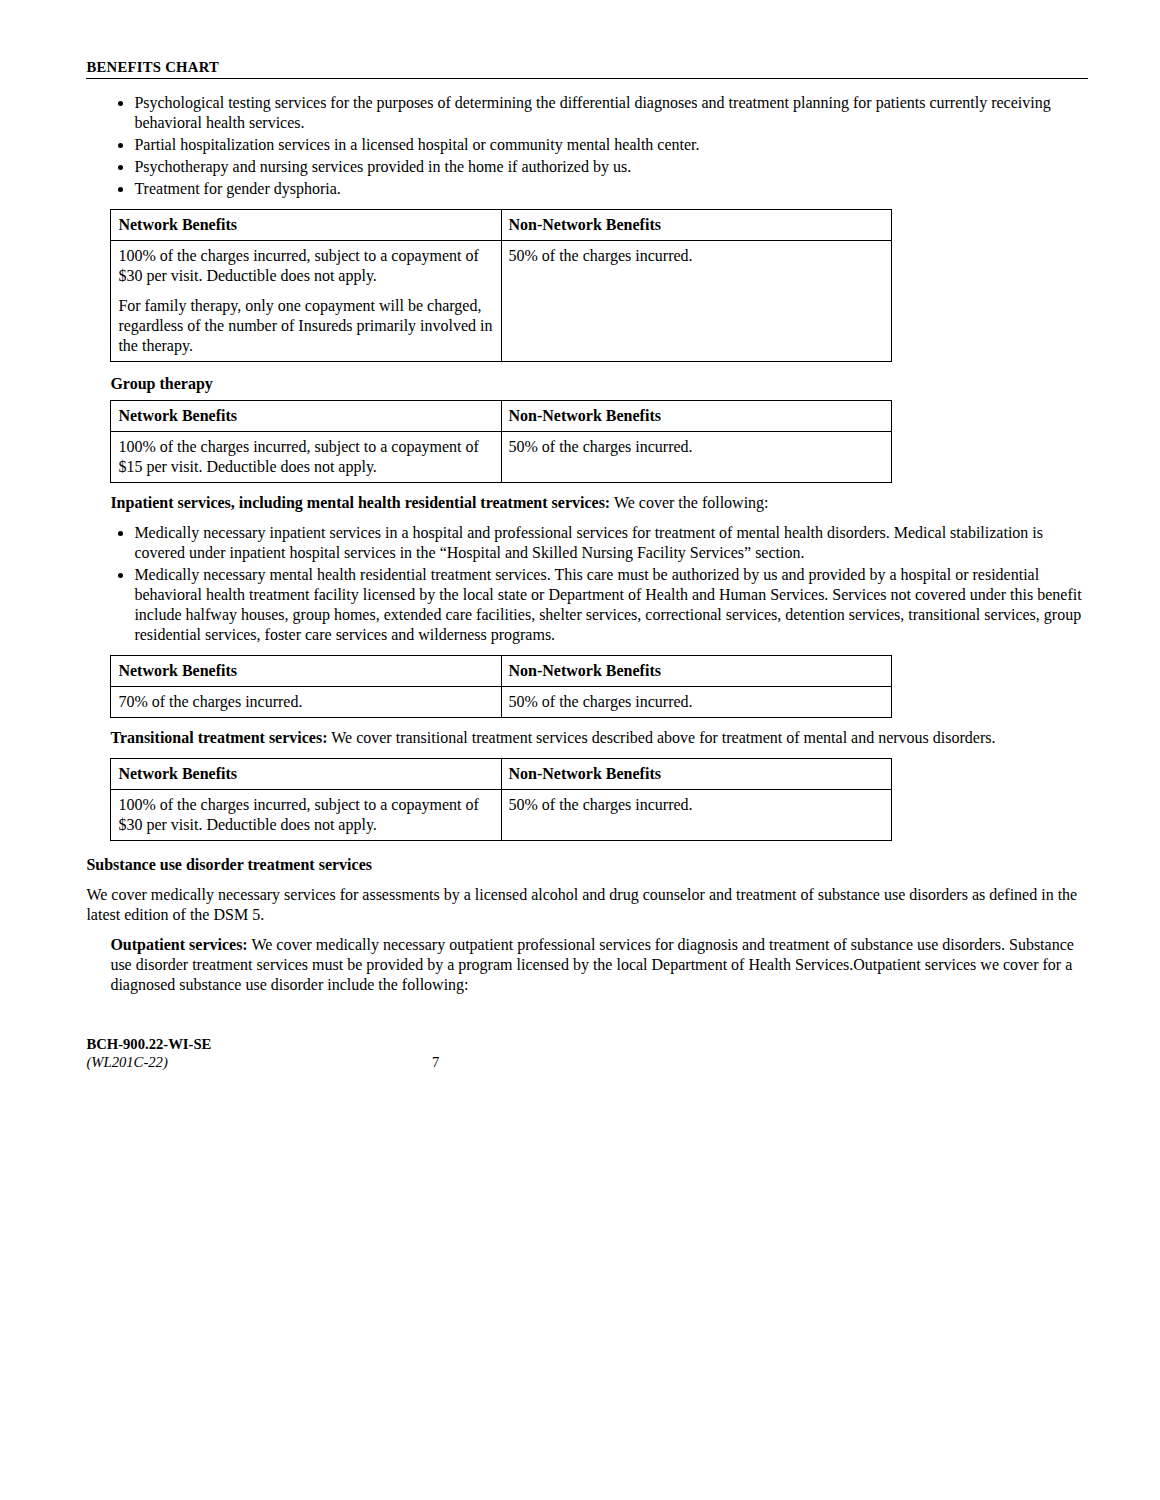BENEFITS CHART
Psychological testing services for the purposes of determining the differential diagnoses and treatment planning for patients currently receiving behavioral health services.
Partial hospitalization services in a licensed hospital or community mental health center.
Psychotherapy and nursing services provided in the home if authorized by us.
Treatment for gender dysphoria.
| Network Benefits | Non-Network Benefits |
| --- | --- |
| 100% of the charges incurred, subject to a copayment of $30 per visit. Deductible does not apply. For family therapy, only one copayment will be charged, regardless of the number of Insureds primarily involved in the therapy. | 50% of the charges incurred. |
Group therapy
| Network Benefits | Non-Network Benefits |
| --- | --- |
| 100% of the charges incurred, subject to a copayment of $15 per visit. Deductible does not apply. | 50% of the charges incurred. |
Inpatient services, including mental health residential treatment services: We cover the following:
Medically necessary inpatient services in a hospital and professional services for treatment of mental health disorders. Medical stabilization is covered under inpatient hospital services in the “Hospital and Skilled Nursing Facility Services” section.
Medically necessary mental health residential treatment services. This care must be authorized by us and provided by a hospital or residential behavioral health treatment facility licensed by the local state or Department of Health and Human Services. Services not covered under this benefit include halfway houses, group homes, extended care facilities, shelter services, correctional services, detention services, transitional services, group residential services, foster care services and wilderness programs.
| Network Benefits | Non-Network Benefits |
| --- | --- |
| 70% of the charges incurred. | 50% of the charges incurred. |
Transitional treatment services: We cover transitional treatment services described above for treatment of mental and nervous disorders.
| Network Benefits | Non-Network Benefits |
| --- | --- |
| 100% of the charges incurred, subject to a copayment of $30 per visit. Deductible does not apply. | 50% of the charges incurred. |
Substance use disorder treatment services
We cover medically necessary services for assessments by a licensed alcohol and drug counselor and treatment of substance use disorders as defined in the latest edition of the DSM 5.
Outpatient services: We cover medically necessary outpatient professional services for diagnosis and treatment of substance use disorders. Substance use disorder treatment services must be provided by a program licensed by the local Department of Health Services.Outpatient services we cover for a diagnosed substance use disorder include the following:
BCH-900.22-WI-SE
(WL201C-22)7